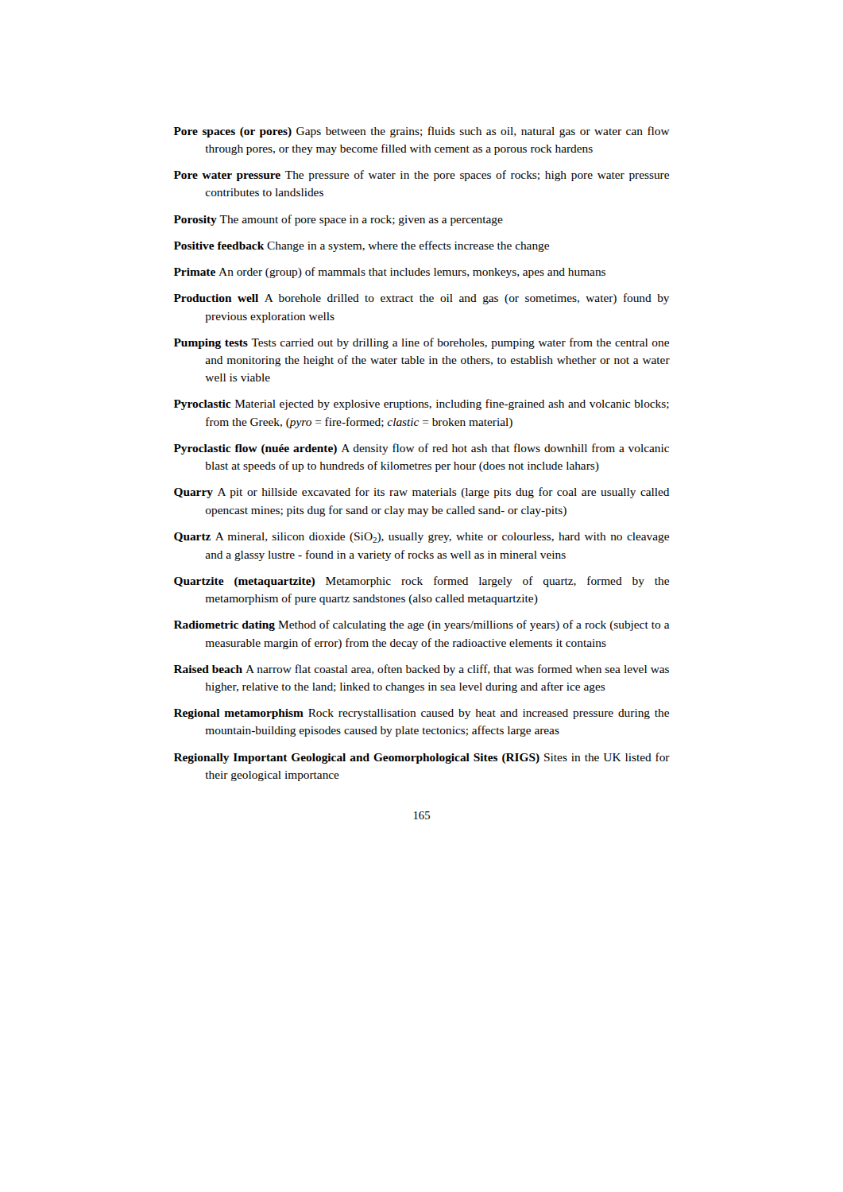Pore spaces (or pores)
Gaps between the grains; fluids such as oil, natural gas or water can flow through pores, or they may become filled with cement as a porous rock hardens
Pore water pressure
The pressure of water in the pore spaces of rocks; high pore water pressure contributes to landslides
Porosity
The amount of pore space in a rock; given as a percentage
Positive feedback
Change in a system, where the effects increase the change
Primate
An order (group) of mammals that includes lemurs, monkeys, apes and humans
Production well
A borehole drilled to extract the oil and gas (or sometimes, water) found by previous exploration wells
Pumping tests
Tests carried out by drilling a line of boreholes, pumping water from the central one and monitoring the height of the water table in the others, to establish whether or not a water well is viable
Pyroclastic
Material ejected by explosive eruptions, including fine-grained ash and volcanic blocks; from the Greek, (pyro = fire-formed; clastic = broken material)
Pyroclastic flow (nuée ardente)
A density flow of red hot ash that flows downhill from a volcanic blast at speeds of up to hundreds of kilometres per hour (does not include lahars)
Quarry
A pit or hillside excavated for its raw materials (large pits dug for coal are usually called opencast mines; pits dug for sand or clay may be called sand- or clay-pits)
Quartz
A mineral, silicon dioxide (SiO2), usually grey, white or colourless, hard with no cleavage and a glassy lustre - found in a variety of rocks as well as in mineral veins
Quartzite (metaquartzite)
Metamorphic rock formed largely of quartz, formed by the metamorphism of pure quartz sandstones (also called metaquartzite)
Radiometric dating
Method of calculating the age (in years/millions of years) of a rock (subject to a measurable margin of error) from the decay of the radioactive elements it contains
Raised beach
A narrow flat coastal area, often backed by a cliff, that was formed when sea level was higher, relative to the land; linked to changes in sea level during and after ice ages
Regional metamorphism
Rock recrystallisation caused by heat and increased pressure during the mountain-building episodes caused by plate tectonics; affects large areas
Regionally Important Geological and Geomorphological Sites (RIGS)
Sites in the UK listed for their geological importance
165